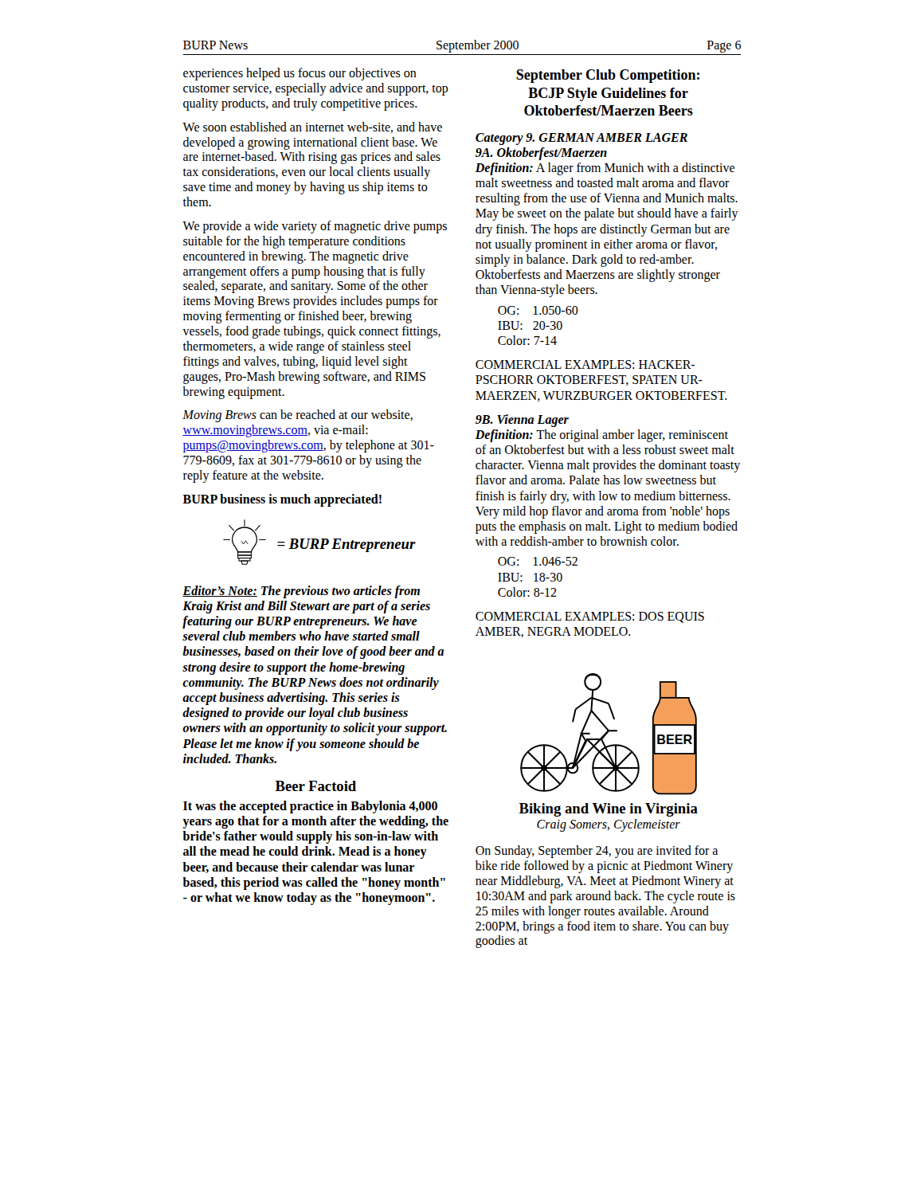BURP News September 2000 Page 6
experiences helped us focus our objectives on customer service, especially advice and support, top quality products, and truly competitive prices.
We soon established an internet web-site, and have developed a growing international client base. We are internet-based. With rising gas prices and sales tax considerations, even our local clients usually save time and money by having us ship items to them.
We provide a wide variety of magnetic drive pumps suitable for the high temperature conditions encountered in brewing. The magnetic drive arrangement offers a pump housing that is fully sealed, separate, and sanitary. Some of the other items Moving Brews provides includes pumps for moving fermenting or finished beer, brewing vessels, food grade tubings, quick connect fittings, thermometers, a wide range of stainless steel fittings and valves, tubing, liquid level sight gauges, Pro-Mash brewing software, and RIMS brewing equipment.
Moving Brews can be reached at our website, www.movingbrews.com, via e-mail: pumps@movingbrews.com, by telephone at 301-779-8609, fax at 301-779-8610 or by using the reply feature at the website.
BURP business is much appreciated!
= BURP Entrepreneur
Editor’s Note: The previous two articles from Kraig Krist and Bill Stewart are part of a series featuring our BURP entrepreneurs. We have several club members who have started small businesses, based on their love of good beer and a strong desire to support the home-brewing community. The BURP News does not ordinarily accept business advertising. This series is designed to provide our loyal club business owners with an opportunity to solicit your support. Please let me know if you someone should be included. Thanks.
Beer Factoid
It was the accepted practice in Babylonia 4,000 years ago that for a month after the wedding, the bride's father would supply his son-in-law with all the mead he could drink. Mead is a honey beer, and because their calendar was lunar based, this period was called the "honey month" - or what we know today as the "honeymoon".
September Club Competition:
BCJP Style Guidelines for
Oktoberfest/Maerzen Beers
Category 9. GERMAN AMBER LAGER
9A. Oktoberfest/Maerzen
Definition: A lager from Munich with a distinctive malt sweetness and toasted malt aroma and flavor resulting from the use of Vienna and Munich malts. May be sweet on the palate but should have a fairly dry finish. The hops are distinctly German but are not usually prominent in either aroma or flavor, simply in balance. Dark gold to red-amber. Oktoberfests and Maerzens are slightly stronger than Vienna-style beers.
OG: 1.050-60
IBU: 20-30
Color: 7-14
COMMERCIAL EXAMPLES: HACKER-PSCHORR OKTOBERFEST, SPATEN UR-MAERZEN, WURZBURGER OKTOBERFEST.
9B. Vienna Lager
Definition: The original amber lager, reminiscent of an Oktoberfest but with a less robust sweet malt character. Vienna malt provides the dominant toasty flavor and aroma. Palate has low sweetness but finish is fairly dry, with low to medium bitterness. Very mild hop flavor and aroma from 'noble' hops puts the emphasis on malt. Light to medium bodied with a reddish-amber to brownish color.
OG: 1.046-52
IBU: 18-30
Color: 8-12
COMMERCIAL EXAMPLES: DOS EQUIS AMBER, NEGRA MODELO.
BEER
Biking and Wine in Virginia
Craig Somers, Cyclemeister
On Sunday, September 24, you are invited for a bike ride followed by a picnic at Piedmont Winery near Middleburg, VA. Meet at Piedmont Winery at 10:30AM and park around back. The cycle route is 25 miles with longer routes available. Around 2:00PM, brings a food item to share. You can buy goodies at